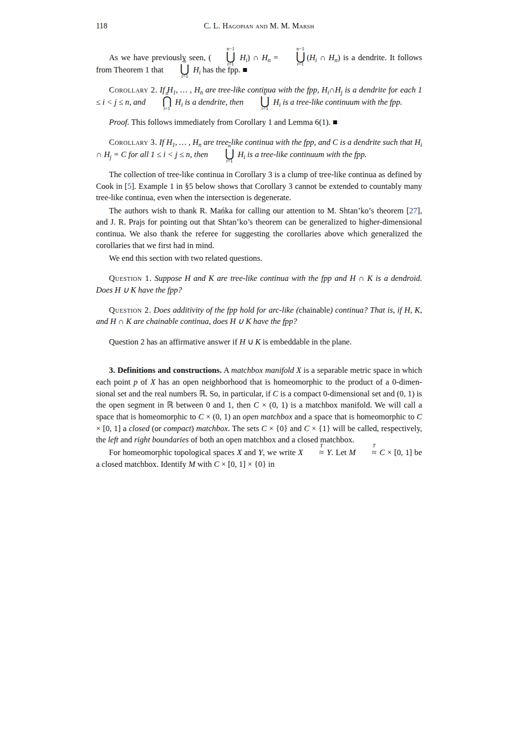118 C. L. Hagopian and M. M. Marsh 118
As we have previously seen, (⋃n−1 i=1 Hi) ∩ Hn = ⋃n−1 i=1(Hi ∩ Hn) is a dendrite. It follows from Theorem 1 that ⋃ni=1 Hi has the fpp. ■
Corollary 2. If H1, … , Hn are tree-like continua with the fpp, Hi∩Hj is a dendrite for each 1 ≤ i < j ≤ n, and ⋂ni=1 Hi is a dendrite, then ⋃ni=1 Hi is a tree-like continuum with the fpp.
Proof. This follows immediately from Corollary 1 and Lemma 6(1). ■
Corollary 3. If H1, … , Hn are tree-like continua with the fpp, and C is a dendrite such that Hi ∩ Hj = C for all 1 ≤ i < j ≤ n, then ⋃ni=1 Hi is a tree-like continuum with the fpp.
The collection of tree-like continua in Corollary 3 is a clump of tree-like continua as defined by Cook in [5]. Example 1 in §5 below shows that Corollary 3 cannot be extended to countably many tree-like continua, even when the intersection is degenerate.
The authors wish to thank R. Mańka for calling our attention to M. Shtan’ko’s theorem [27], and J. R. Prajs for pointing out that Shtan’ko’s theorem can be generalized to higher-dimensional continua. We also thank the referee for suggesting the corollaries above which generalized the corollaries that we first had in mind.
We end this section with two related questions.
Question 1. Suppose H and K are tree-like continua with the fpp and H ∩ K is a dendroid. Does H ∪ K have the fpp?
Question 2. Does additivity of the fpp hold for arc-like (chainable) continua? That is, if H, K, and H ∩ K are chainable continua, does H ∪ K have the fpp?
Question 2 has an affirmative answer if H ∪ K is embeddable in the plane.
3. Definitions and constructions. A matchbox manifold X is a separable metric space in which each point p of X has an open neighborhood that is homeomorphic to the product of a 0-dimensional set and the real numbers ℝ. So, in particular, if C is a compact 0-dimensional set and (0, 1) is the open segment in ℝ between 0 and 1, then C × (0, 1) is a matchbox manifold. We will call a space that is homeomorphic to C × (0, 1) an open matchbox and a space that is homeomorphic to C × [0, 1] a closed (or compact) matchbox. The sets C × {0} and C × {1} will be called, respectively, the left and right boundaries of both an open matchbox and a closed matchbox.
For homeomorphic topological spaces X and Y, we write X T≈ Y. Let M T≈ C × [0, 1] be a closed matchbox. Identify M with C × [0, 1] × {0} in